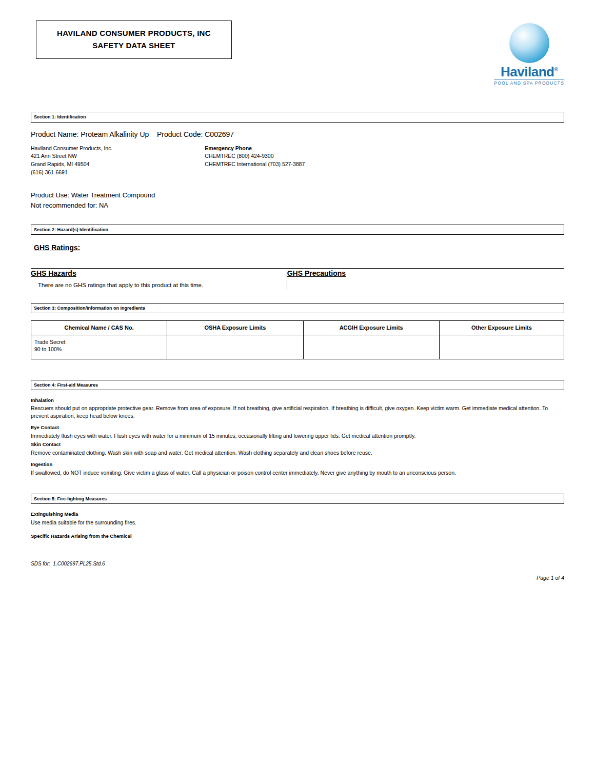HAVILAND CONSUMER PRODUCTS, INC
SAFETY DATA SHEET
Haviland®
POOL AND SPA PRODUCTS
Section 1: Identification
Product Name: Proteam Alkalinity Up Product Code: C002697
Haviland Consumer Products, Inc.
421 Ann Street NW
Grand Rapids, MI 49504
(616) 361-6691
Emergency Phone
CHEMTREC (800) 424-9300
CHEMTREC International (703) 527-3887
Product Use: Water Treatment Compound
Not recommended for: NA
Section 2: Hazard(s) Identification
GHS Ratings:
| GHS Hazards There are no GHS ratings that apply to this product at this time. | GHS Precautions |
Section 3: Composition/Information on Ingredients
| Chemical Name / CAS No. | OSHA Exposure Limits | ACGIH Exposure Limits | Other Exposure Limits |
| --- | --- | --- | --- |
| Trade Secret 90 to 100% | | | |
Section 4: First-aid Measures
Inhalation
Rescuers should put on appropriate protective gear. Remove from area of exposure. If not breathing, give artificial respiration. If breathing is difficult, give oxygen. Keep victim warm. Get immediate medical attention. To prevent aspiration, keep head below knees.
Eye Contact
Immediately flush eyes with water. Flush eyes with water for a minimum of 15 minutes, occasionally lifting and lowering upper lids. Get medical attention promptly.
Skin Contact
Remove contaminated clothing. Wash skin with soap and water. Get medical attention. Wash clothing separately and clean shoes before reuse.
Ingestion
If swallowed, do NOT induce vomiting. Give victim a glass of water. Call a physician or poison control center immediately. Never give anything by mouth to an unconscious person.
Section 5: Fire-fighting Measures
Extinguishing Media
Use media suitable for the surrounding fires.
Specific Hazards Arising from the Chemical
SDS for: 1.C002697.PL25.Std.6
Page 1 of 4